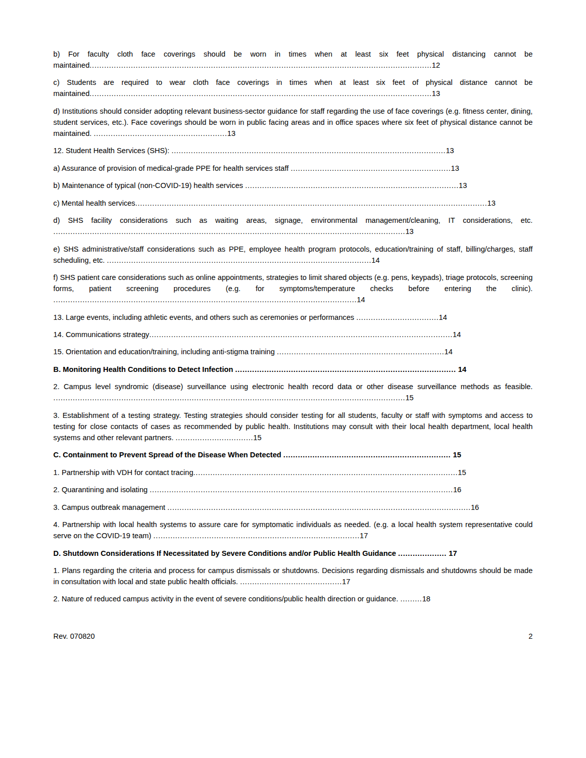b) For faculty cloth face coverings should be worn in times when at least six feet physical distancing cannot be maintained............................................................................................................................................. 12
c) Students are required to wear cloth face coverings in times when at least six feet of physical distance cannot be maintained............................................................................................................................................. 13
d) Institutions should consider adopting relevant business-sector guidance for staff regarding the use of face coverings (e.g. fitness center, dining, student services, etc.). Face coverings should be worn in public facing areas and in office spaces where six feet of physical distance cannot be maintained. ....................................................... 13
12. Student Health Services (SHS): ................................................................................................................. 13
a) Assurance of provision of medical-grade PPE for health services staff .................................................................. 13
b) Maintenance of typical (non-COVID-19) health services ........................................................................................ 13
c) Mental health services................................................................................................................................................. 13
d) SHS facility considerations such as waiting areas, signage, environmental management/cleaning, IT considerations, etc. ................................................................................................................................................. 13
e) SHS administrative/staff considerations such as PPE, employee health program protocols, education/training of staff, billing/charges, staff scheduling, etc. ............................................................................................................. 14
f) SHS patient care considerations such as online appointments, strategies to limit shared objects (e.g. pens, keypads), triage protocols, screening forms, patient screening procedures (e.g. for symptoms/temperature checks before entering the clinic). ............................................................................................................................. 14
13. Large events, including athletic events, and others such as ceremonies or performances .................................. 14
14. Communications strategy............................................................................................................................. 14
15. Orientation and education/training, including anti-stigma training ..................................................................... 14
B. Monitoring Health Conditions to Detect Infection ........................................................................................... 14
2. Campus level syndromic (disease) surveillance using electronic health record data or other disease surveillance methods as feasible. ................................................................................................................................................. 15
3. Establishment of a testing strategy. Testing strategies should consider testing for all students, faculty or staff with symptoms and access to testing for close contacts of cases as recommended by public health. Institutions may consult with their local health department, local health systems and other relevant partners. ................................ 15
C. Containment to Prevent Spread of the Disease When Detected ..................................................................... 15
1. Partnership with VDH for contact tracing............................................................................................................. 15
2. Quarantining and isolating ............................................................................................................................. 16
3. Campus outbreak management ............................................................................................................................. 16
4. Partnership with local health systems to assure care for symptomatic individuals as needed. (e.g. a local health system representative could serve on the COVID-19 team) ..................................................................................... 17
D. Shutdown Considerations If Necessitated by Severe Conditions and/or Public Health Guidance .................... 17
1. Plans regarding the criteria and process for campus dismissals or shutdowns. Decisions regarding dismissals and shutdowns should be made in consultation with local and state public health officials. .......................................... 17
2. Nature of reduced campus activity in the event of severe conditions/public health direction or guidance. ......... 18
Rev. 070820 2